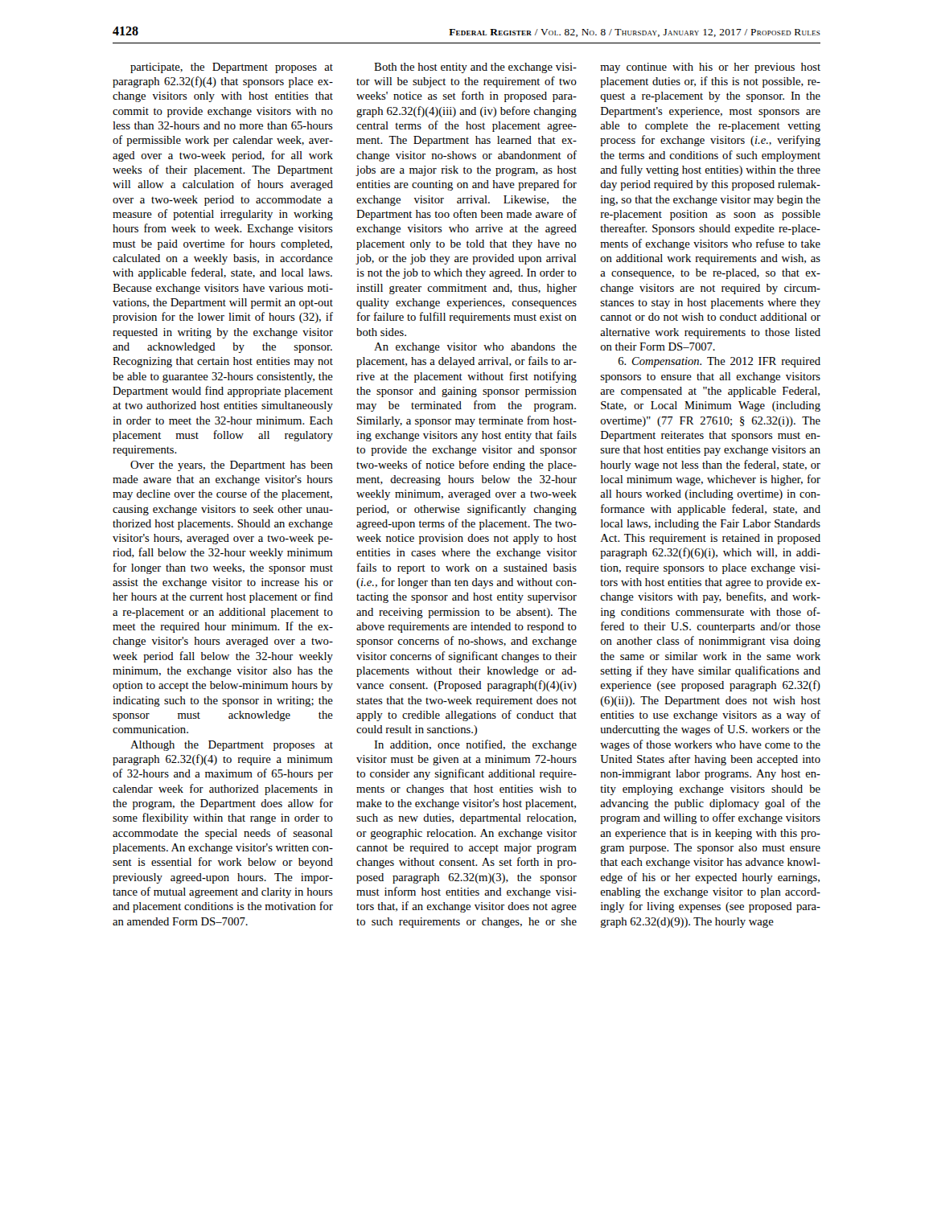4128 Federal Register / Vol. 82, No. 8 / Thursday, January 12, 2017 / Proposed Rules
participate, the Department proposes at paragraph 62.32(f)(4) that sponsors place exchange visitors only with host entities that commit to provide exchange visitors with no less than 32-hours and no more than 65-hours of permissible work per calendar week, averaged over a two-week period, for all work weeks of their placement. The Department will allow a calculation of hours averaged over a two-week period to accommodate a measure of potential irregularity in working hours from week to week. Exchange visitors must be paid overtime for hours completed, calculated on a weekly basis, in accordance with applicable federal, state, and local laws. Because exchange visitors have various motivations, the Department will permit an opt-out provision for the lower limit of hours (32), if requested in writing by the exchange visitor and acknowledged by the sponsor. Recognizing that certain host entities may not be able to guarantee 32-hours consistently, the Department would find appropriate placement at two authorized host entities simultaneously in order to meet the 32-hour minimum. Each placement must follow all regulatory requirements.
Over the years, the Department has been made aware that an exchange visitor's hours may decline over the course of the placement, causing exchange visitors to seek other unauthorized host placements. Should an exchange visitor's hours, averaged over a two-week period, fall below the 32-hour weekly minimum for longer than two weeks, the sponsor must assist the exchange visitor to increase his or her hours at the current host placement or find a re-placement or an additional placement to meet the required hour minimum. If the exchange visitor's hours averaged over a two-week period fall below the 32-hour weekly minimum, the exchange visitor also has the option to accept the below-minimum hours by indicating such to the sponsor in writing; the sponsor must acknowledge the communication.
Although the Department proposes at paragraph 62.32(f)(4) to require a minimum of 32-hours and a maximum of 65-hours per calendar week for authorized placements in the program, the Department does allow for some flexibility within that range in order to accommodate the special needs of seasonal placements. An exchange visitor's written consent is essential for work below or beyond previously agreed-upon hours. The importance of mutual agreement and clarity in hours and placement conditions is the motivation for an amended Form DS–7007.
Both the host entity and the exchange visitor will be subject to the requirement of two weeks' notice as set forth in proposed paragraph 62.32(f)(4)(iii) and (iv) before changing central terms of the host placement agreement. The Department has learned that exchange visitor no-shows or abandonment of jobs are a major risk to the program, as host entities are counting on and have prepared for exchange visitor arrival. Likewise, the Department has too often been made aware of exchange visitors who arrive at the agreed placement only to be told that they have no job, or the job they are provided upon arrival is not the job to which they agreed. In order to instill greater commitment and, thus, higher quality exchange experiences, consequences for failure to fulfill requirements must exist on both sides.
An exchange visitor who abandons the placement, has a delayed arrival, or fails to arrive at the placement without first notifying the sponsor and gaining sponsor permission may be terminated from the program. Similarly, a sponsor may terminate from hosting exchange visitors any host entity that fails to provide the exchange visitor and sponsor two-weeks of notice before ending the placement, decreasing hours below the 32-hour weekly minimum, averaged over a two-week period, or otherwise significantly changing agreed-upon terms of the placement. The two-week notice provision does not apply to host entities in cases where the exchange visitor fails to report to work on a sustained basis (i.e., for longer than ten days and without contacting the sponsor and host entity supervisor and receiving permission to be absent). The above requirements are intended to respond to sponsor concerns of no-shows, and exchange visitor concerns of significant changes to their placements without their knowledge or advance consent. (Proposed paragraph(f)(4)(iv) states that the two-week requirement does not apply to credible allegations of conduct that could result in sanctions.)
In addition, once notified, the exchange visitor must be given at a minimum 72-hours to consider any significant additional requirements or changes that host entities wish to make to the exchange visitor's host placement, such as new duties, departmental relocation, or geographic relocation. An exchange visitor cannot be required to accept major program changes without consent. As set forth in proposed paragraph 62.32(m)(3), the sponsor must inform host entities and exchange visitors that, if an exchange visitor does not agree to such requirements or changes, he or she may continue with his or her previous host placement duties or, if this is not possible, request a re-placement by the sponsor. In the Department's experience, most sponsors are able to complete the re-placement vetting process for exchange visitors (i.e., verifying the terms and conditions of such employment and fully vetting host entities) within the three day period required by this proposed rulemaking, so that the exchange visitor may begin the re-placement position as soon as possible thereafter. Sponsors should expedite re-placements of exchange visitors who refuse to take on additional work requirements and wish, as a consequence, to be re-placed, so that exchange visitors are not required by circumstances to stay in host placements where they cannot or do not wish to conduct additional or alternative work requirements to those listed on their Form DS–7007.
6. Compensation. The 2012 IFR required sponsors to ensure that all exchange visitors are compensated at "the applicable Federal, State, or Local Minimum Wage (including overtime)" (77 FR 27610; § 62.32(i)). The Department reiterates that sponsors must ensure that host entities pay exchange visitors an hourly wage not less than the federal, state, or local minimum wage, whichever is higher, for all hours worked (including overtime) in conformance with applicable federal, state, and local laws, including the Fair Labor Standards Act. This requirement is retained in proposed paragraph 62.32(f)(6)(i), which will, in addition, require sponsors to place exchange visitors with host entities that agree to provide exchange visitors with pay, benefits, and working conditions commensurate with those offered to their U.S. counterparts and/or those on another class of nonimmigrant visa doing the same or similar work in the same work setting if they have similar qualifications and experience (see proposed paragraph 62.32(f)(6)(ii)). The Department does not wish host entities to use exchange visitors as a way of undercutting the wages of U.S. workers or the wages of those workers who have come to the United States after having been accepted into non-immigrant labor programs. Any host entity employing exchange visitors should be advancing the public diplomacy goal of the program and willing to offer exchange visitors an experience that is in keeping with this program purpose. The sponsor also must ensure that each exchange visitor has advance knowledge of his or her expected hourly earnings, enabling the exchange visitor to plan accordingly for living expenses (see proposed paragraph 62.32(d)(9)). The hourly wage